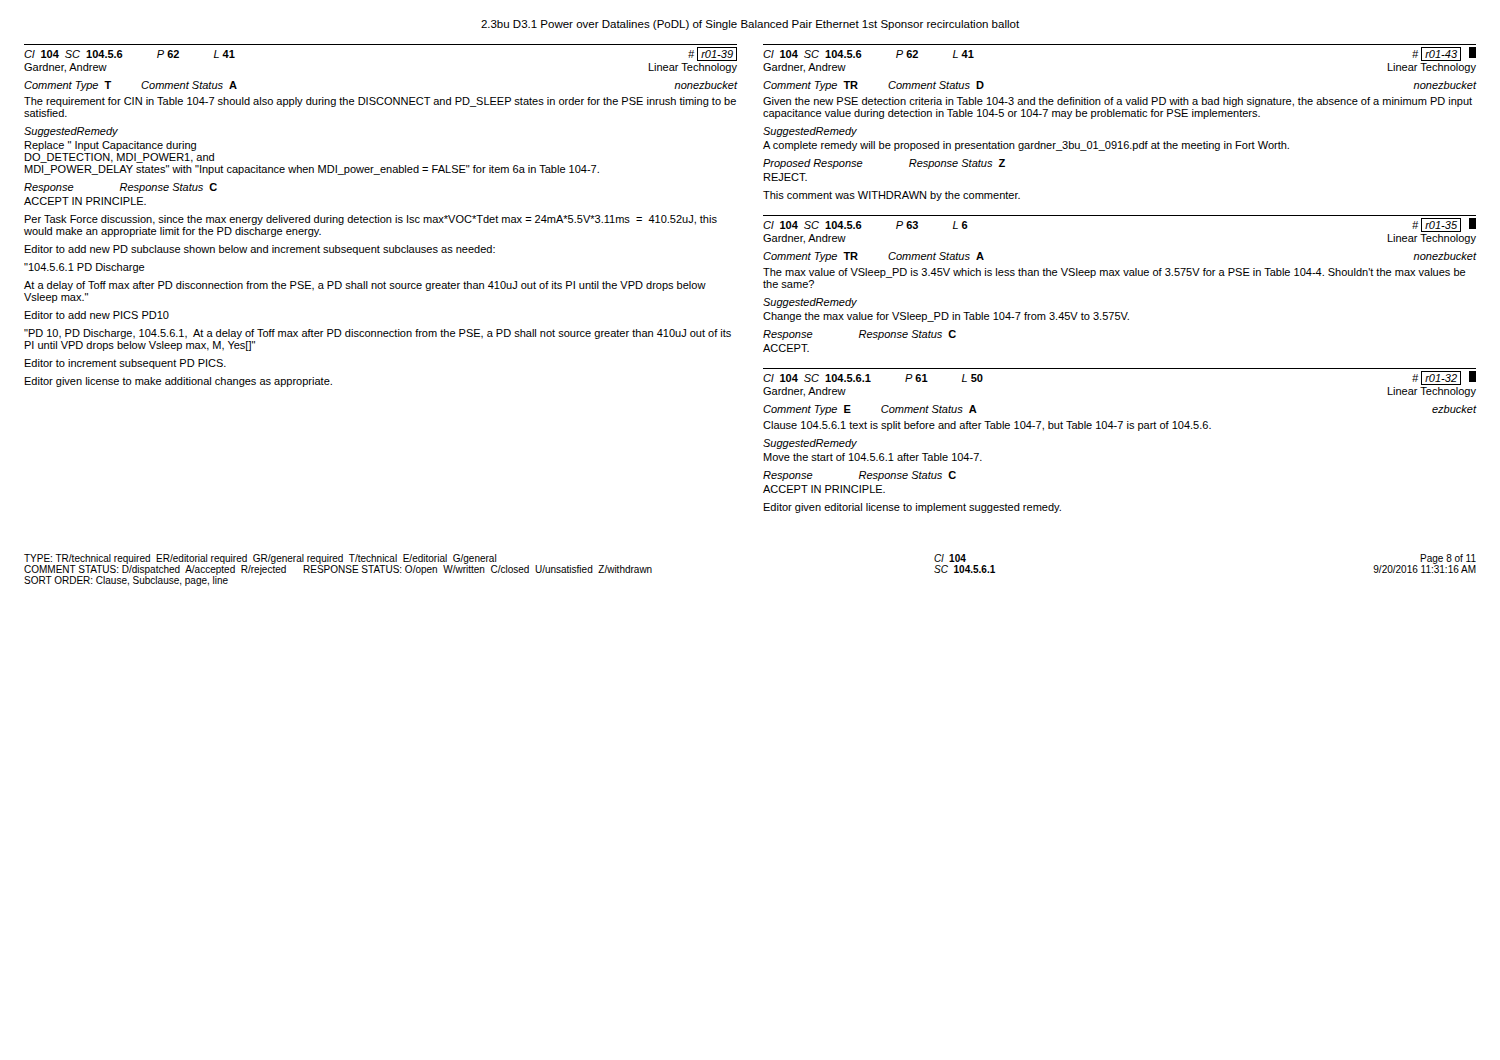2.3bu D3.1 Power over Datalines (PoDL) of Single Balanced Pair Ethernet 1st Sponsor recirculation ballot
Cl 104 SC 104.5.6 P 62 L 41 # r01-39
Gardner, Andrew Linear Technology
Comment Type T Comment Status A nonezbucket
The requirement for CIN in Table 104-7 should also apply during the DISCONNECT and PD_SLEEP states in order for the PSE inrush timing to be satisfied.
SuggestedRemedy
Replace " Input Capacitance during
DO_DETECTION, MDI_POWER1, and
MDI_POWER_DELAY states" with "Input capacitance when MDI_power_enabled = FALSE" for item 6a in Table 104-7.
Response Response Status C
ACCEPT IN PRINCIPLE.
Per Task Force discussion, since the max energy delivered during detection is Isc max*VOC*Tdet max = 24mA*5.5V*3.11ms = 410.52uJ, this would make an appropriate limit for the PD discharge energy.
Editor to add new PD subclause shown below and increment subsequent subclauses as needed:
"104.5.6.1 PD Discharge
At a delay of Toff max after PD disconnection from the PSE, a PD shall not source greater than 410uJ out of its PI until the VPD drops below Vsleep max."
Editor to add new PICS PD10
"PD 10, PD Discharge, 104.5.6.1, At a delay of Toff max after PD disconnection from the PSE, a PD shall not source greater than 410uJ out of its PI until VPD drops below Vsleep max, M, Yes[]"
Editor to increment subsequent PD PICS.
Editor given license to make additional changes as appropriate.
Cl 104 SC 104.5.6 P 62 L 41 # r01-43
Gardner, Andrew Linear Technology
Comment Type TR Comment Status D nonezbucket
Given the new PSE detection criteria in Table 104-3 and the definition of a valid PD with a bad high signature, the absence of a minimum PD input capacitance value during detection in Table 104-5 or 104-7 may be problematic for PSE implementers.
SuggestedRemedy
A complete remedy will be proposed in presentation gardner_3bu_01_0916.pdf at the meeting in Fort Worth.
Proposed Response Response Status Z
REJECT.
This comment was WITHDRAWN by the commenter.
Cl 104 SC 104.5.6 P 63 L 6 # r01-35
Gardner, Andrew Linear Technology
Comment Type TR Comment Status A nonezbucket
The max value of VSleep_PD is 3.45V which is less than the VSleep max value of 3.575V for a PSE in Table 104-4. Shouldn't the max values be the same?
SuggestedRemedy
Change the max value for VSleep_PD in Table 104-7 from 3.45V to 3.575V.
Response Response Status C
ACCEPT.
Cl 104 SC 104.5.6.1 P 61 L 50 # r01-32
Gardner, Andrew Linear Technology
Comment Type E Comment Status A ezbucket
Clause 104.5.6.1 text is split before and after Table 104-7, but Table 104-7 is part of 104.5.6.
SuggestedRemedy
Move the start of 104.5.6.1 after Table 104-7.
Response Response Status C
ACCEPT IN PRINCIPLE.
Editor given editorial license to implement suggested remedy.
TYPE: TR/technical required ER/editorial required GR/general required T/technical E/editorial G/general
COMMENT STATUS: D/dispatched A/accepted R/rejected RESPONSE STATUS: O/open W/written C/closed U/unsatisfied Z/withdrawn
SORT ORDER: Clause, Subclause, page, line
Cl 104
SC 104.5.6.1
Page 8 of 11
9/20/2016 11:31:16 AM